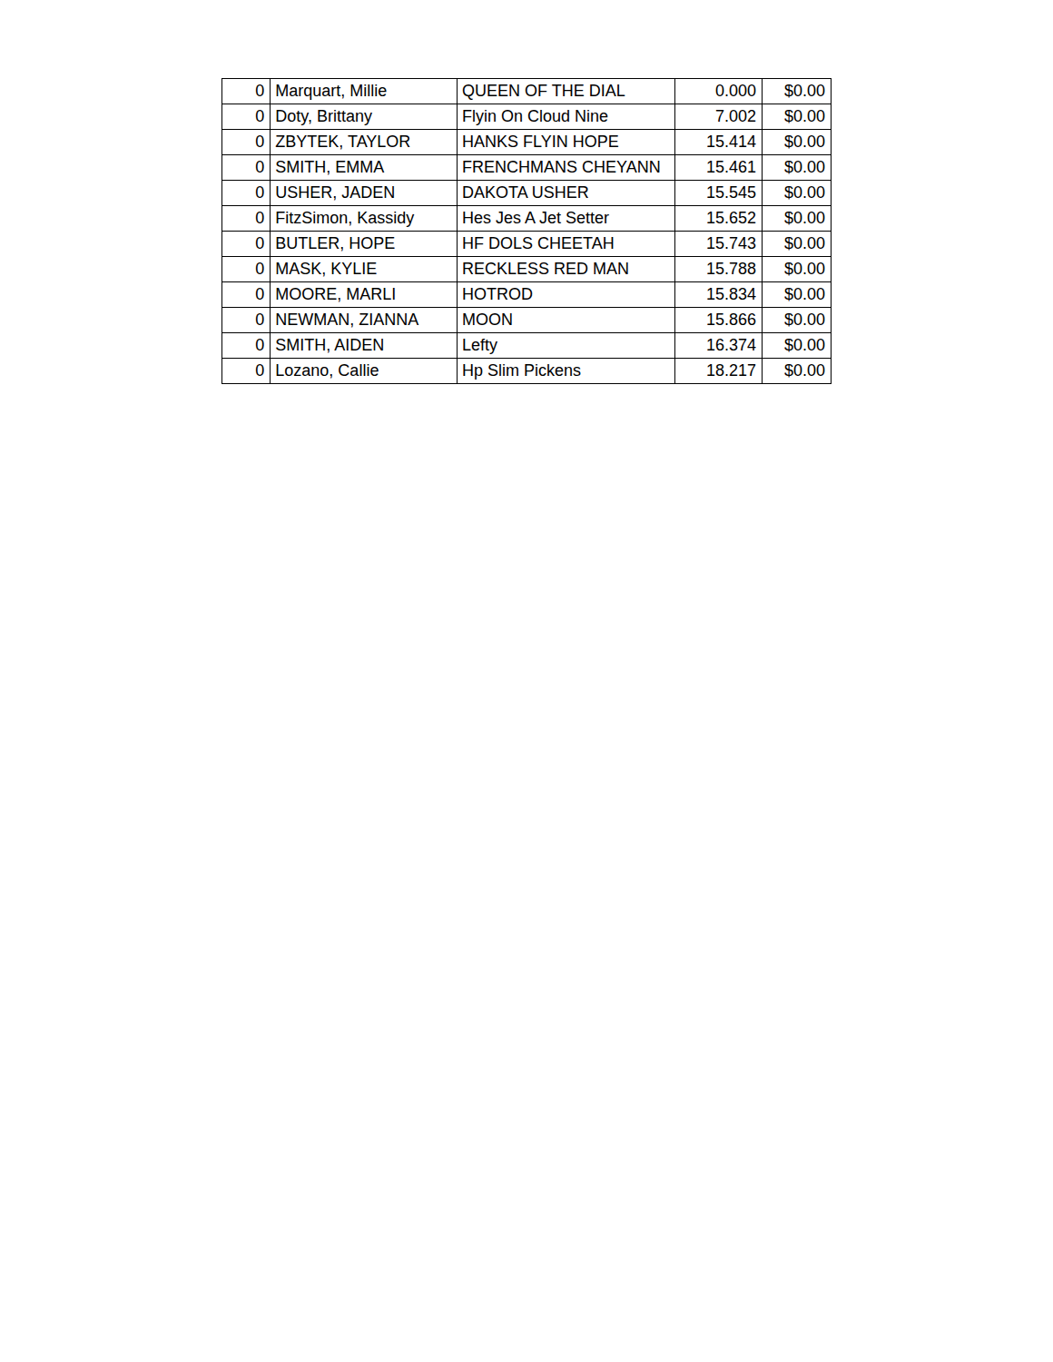| 0 | Marquart, Millie | QUEEN OF THE DIAL | 0.000 | $0.00 |
| 0 | Doty, Brittany | Flyin On Cloud Nine | 7.002 | $0.00 |
| 0 | ZBYTEK, TAYLOR | HANKS FLYIN HOPE | 15.414 | $0.00 |
| 0 | SMITH, EMMA | FRENCHMANS CHEYANN | 15.461 | $0.00 |
| 0 | USHER, JADEN | DAKOTA USHER | 15.545 | $0.00 |
| 0 | FitzSimon, Kassidy | Hes Jes A Jet Setter | 15.652 | $0.00 |
| 0 | BUTLER, HOPE | HF DOLS CHEETAH | 15.743 | $0.00 |
| 0 | MASK, KYLIE | RECKLESS RED MAN | 15.788 | $0.00 |
| 0 | MOORE, MARLI | HOTROD | 15.834 | $0.00 |
| 0 | NEWMAN, ZIANNA | MOON | 15.866 | $0.00 |
| 0 | SMITH, AIDEN | Lefty | 16.374 | $0.00 |
| 0 | Lozano, Callie | Hp Slim Pickens | 18.217 | $0.00 |